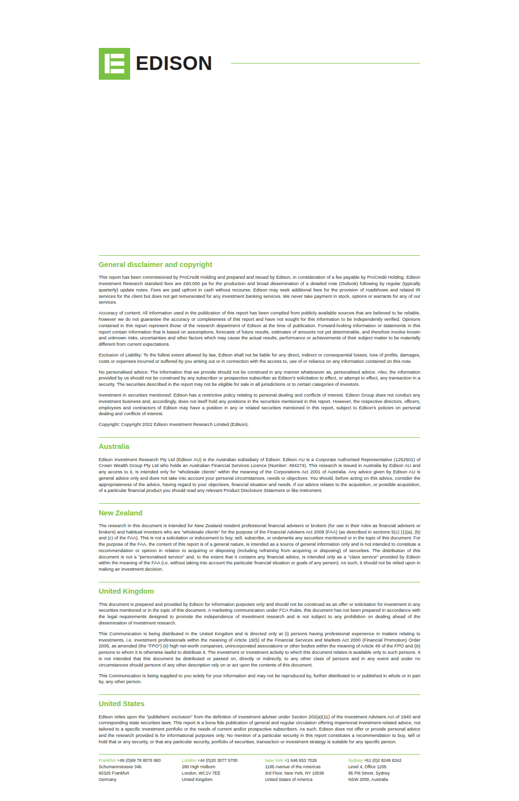EDISON
General disclaimer and copyright
This report has been commissioned by ProCredit Holding and prepared and issued by Edison, in consideration of a fee payable by ProCredit Holding. Edison Investment Research standard fees are £60,000 pa for the production and broad dissemination of a detailed note (Outlook) following by regular (typically quarterly) update notes. Fees are paid upfront in cash without recourse. Edison may seek additional fees for the provision of roadshows and related IR services for the client but does not get remunerated for any investment banking services. We never take payment in stock, options or warrants for any of our services.
Accuracy of content: All information used in the publication of this report has been compiled from publicly available sources that are believed to be reliable, however we do not guarantee the accuracy or completeness of this report and have not sought for this information to be independently verified. Opinions contained in this report represent those of the research department of Edison at the time of publication. Forward-looking information or statements in this report contain information that is based on assumptions, forecasts of future results, estimates of amounts not yet determinable, and therefore involve known and unknown risks, uncertainties and other factors which may cause the actual results, performance or achievements of their subject matter to be materially different from current expectations.
Exclusion of Liability: To the fullest extent allowed by law, Edison shall not be liable for any direct, indirect or consequential losses, loss of profits, damages, costs or expenses incurred or suffered by you arising out or in connection with the access to, use of or reliance on any information contained on this note.
No personalised advice: The information that we provide should not be construed in any manner whatsoever as, personalised advice. Also, the information provided by us should not be construed by any subscriber or prospective subscriber as Edison's solicitation to effect, or attempt to effect, any transaction in a security. The securities described in the report may not be eligible for sale in all jurisdictions or to certain categories of investors.
Investment in securities mentioned: Edison has a restrictive policy relating to personal dealing and conflicts of interest. Edison Group does not conduct any investment business and, accordingly, does not itself hold any positions in the securities mentioned in this report. However, the respective directors, officers, employees and contractors of Edison may have a position in any or related securities mentioned in this report, subject to Edison's policies on personal dealing and conflicts of interest.
Copyright: Copyright 2022 Edison Investment Research Limited (Edison).
Australia
Edison Investment Research Pty Ltd (Edison AU) is the Australian subsidiary of Edison. Edison AU is a Corporate Authorised Representative (1252501) of Crown Wealth Group Pty Ltd who holds an Australian Financial Services Licence (Number: 494274). This research is issued in Australia by Edison AU and any access to it, is intended only for "wholesale clients" within the meaning of the Corporations Act 2001 of Australia. Any advice given by Edison AU is general advice only and does not take into account your personal circumstances, needs or objectives. You should, before acting on this advice, consider the appropriateness of the advice, having regard to your objectives, financial situation and needs. If our advice relates to the acquisition, or possible acquisition, of a particular financial product you should read any relevant Product Disclosure Statement or like instrument.
New Zealand
The research in this document is intended for New Zealand resident professional financial advisers or brokers (for use in their roles as financial advisers or brokers) and habitual investors who are "wholesale clients" for the purpose of the Financial Advisers Act 2008 (FAA) (as described in sections 5(c) (1)(a), (b) and (c) of the FAA). This is not a solicitation or inducement to buy, sell, subscribe, or underwrite any securities mentioned or in the topic of this document. For the purpose of the FAA, the content of this report is of a general nature, is intended as a source of general information only and is not intended to constitute a recommendation or opinion in relation to acquiring or disposing (including refraining from acquiring or disposing) of securities. The distribution of this document is not a "personalised service" and, to the extent that it contains any financial advice, is intended only as a "class service" provided by Edison within the meaning of the FAA (i.e. without taking into account the particular financial situation or goals of any person). As such, it should not be relied upon in making an investment decision.
United Kingdom
This document is prepared and provided by Edison for information purposes only and should not be construed as an offer or solicitation for investment in any securities mentioned or in the topic of this document. A marketing communication under FCA Rules, this document has not been prepared in accordance with the legal requirements designed to promote the independence of investment research and is not subject to any prohibition on dealing ahead of the dissemination of investment research.
This Communication is being distributed in the United Kingdom and is directed only at (i) persons having professional experience in matters relating to investments, i.e. investment professionals within the meaning of Article 19(5) of the Financial Services and Markets Act 2000 (Financial Promotion) Order 2005, as amended (the "FPO") (ii) high net-worth companies, unincorporated associations or other bodies within the meaning of Article 49 of the FPO and (iii) persons to whom it is otherwise lawful to distribute it. The investment or investment activity to which this document relates is available only to such persons. It is not intended that this document be distributed or passed on, directly or indirectly, to any other class of persons and in any event and under no circumstances should persons of any other description rely on or act upon the contents of this document.
This Communication is being supplied to you solely for your information and may not be reproduced by, further distributed to or published in whole or in part by, any other person.
United States
Edison relies upon the "publishers' exclusion" from the definition of investment adviser under Section 202(a)(11) of the Investment Advisers Act of 1940 and corresponding state securities laws. This report is a bona fide publication of general and regular circulation offering impersonal investment-related advice, not tailored to a specific investment portfolio or the needs of current and/or prospective subscribers. As such, Edison does not offer or provide personal advice and the research provided is for informational purposes only. No mention of a particular security in this report constitutes a recommendation to buy, sell or hold that or any security, or that any particular security, portfolio of securities, transaction or investment strategy is suitable for any specific person.
Frankfurt +49 (0)69 78 8076 960
Schumannstrasse 34b
60325 Frankfurt
Germany
London +44 (0)20 3077 5700
280 High Holborn
London, WC1V 7EE
United Kingdom
New York +1 646 653 7026
1185 Avenue of the Americas
3rd Floor, New York, NY 10036
United States of America
Sydney +61 (0)2 8249 8342
Level 4, Office 1205
95 Pitt Street, Sydney
NSW 2000, Australia